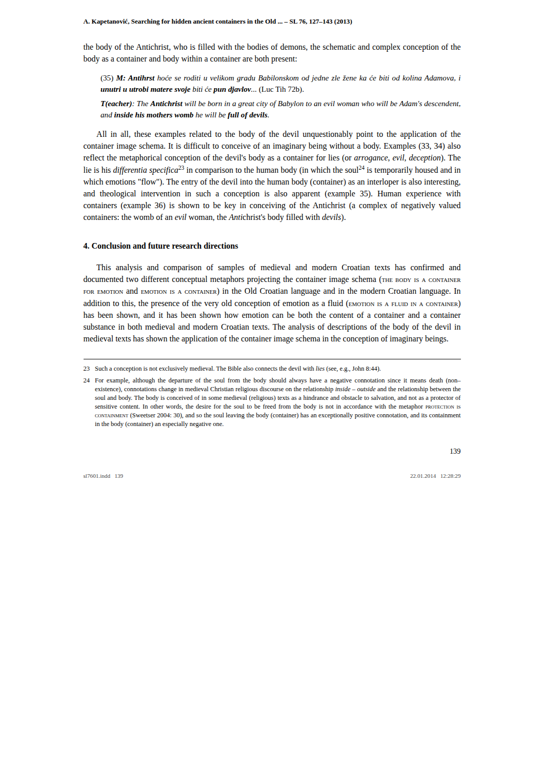A. Kapetanović, Searching for hidden ancient containers in the Old ... – SL 76, 127–143 (2013)
the body of the Antichrist, who is filled with the bodies of demons, the schematic and complex conception of the body as a container and body within a container are both present:
(35) M: Antihrst hoće se roditi u velikom gradu Babilonskom od jedne zle žene ka će biti od kolina Adamova, i unutri u utrobi matere svoje biti će pun djavlov... (Luc Tih 72b).
T(eacher): The Antichrist will be born in a great city of Babylon to an evil woman who will be Adam's descendent, and inside his mothers womb he will be full of devils.
All in all, these examples related to the body of the devil unquestionably point to the application of the container image schema. It is difficult to conceive of an imaginary being without a body. Examples (33, 34) also reflect the metaphorical conception of the devil's body as a container for lies (or arrogance, evil, deception). The lie is his differentia specifica23 in comparison to the human body (in which the soul24 is temporarily housed and in which emotions "flow"). The entry of the devil into the human body (container) as an interloper is also interesting, and theological intervention in such a conception is also apparent (example 35). Human experience with containers (example 36) is shown to be key in conceiving of the Antichrist (a complex of negatively valued containers: the womb of an evil woman, the Antichrist's body filled with devils).
4. Conclusion and future research directions
This analysis and comparison of samples of medieval and modern Croatian texts has confirmed and documented two different conceptual metaphors projecting the container image schema (the body is a container for emotion and emotion is a container) in the Old Croatian language and in the modern Croatian language. In addition to this, the presence of the very old conception of emotion as a fluid (emotion is a fluid in a container) has been shown, and it has been shown how emotion can be both the content of a container and a container substance in both medieval and modern Croatian texts. The analysis of descriptions of the body of the devil in medieval texts has shown the application of the container image schema in the conception of imaginary beings.
23 Such a conception is not exclusively medieval. The Bible also connects the devil with lies (see, e.g., John 8:44).
24 For example, although the departure of the soul from the body should always have a negative connotation since it means death (non–existence), connotations change in medieval Christian religious discourse on the relationship inside – outside and the relationship between the soul and body. The body is conceived of in some medieval (religious) texts as a hindrance and obstacle to salvation, and not as a protector of sensitive content. In other words, the desire for the soul to be freed from the body is not in accordance with the metaphor protection is containment (Sweetser 2004: 30), and so the soul leaving the body (container) has an exceptionally positive connotation, and its containment in the body (container) an especially negative one.
139
sl7601.indd 139 22.01.2014 12:28:29